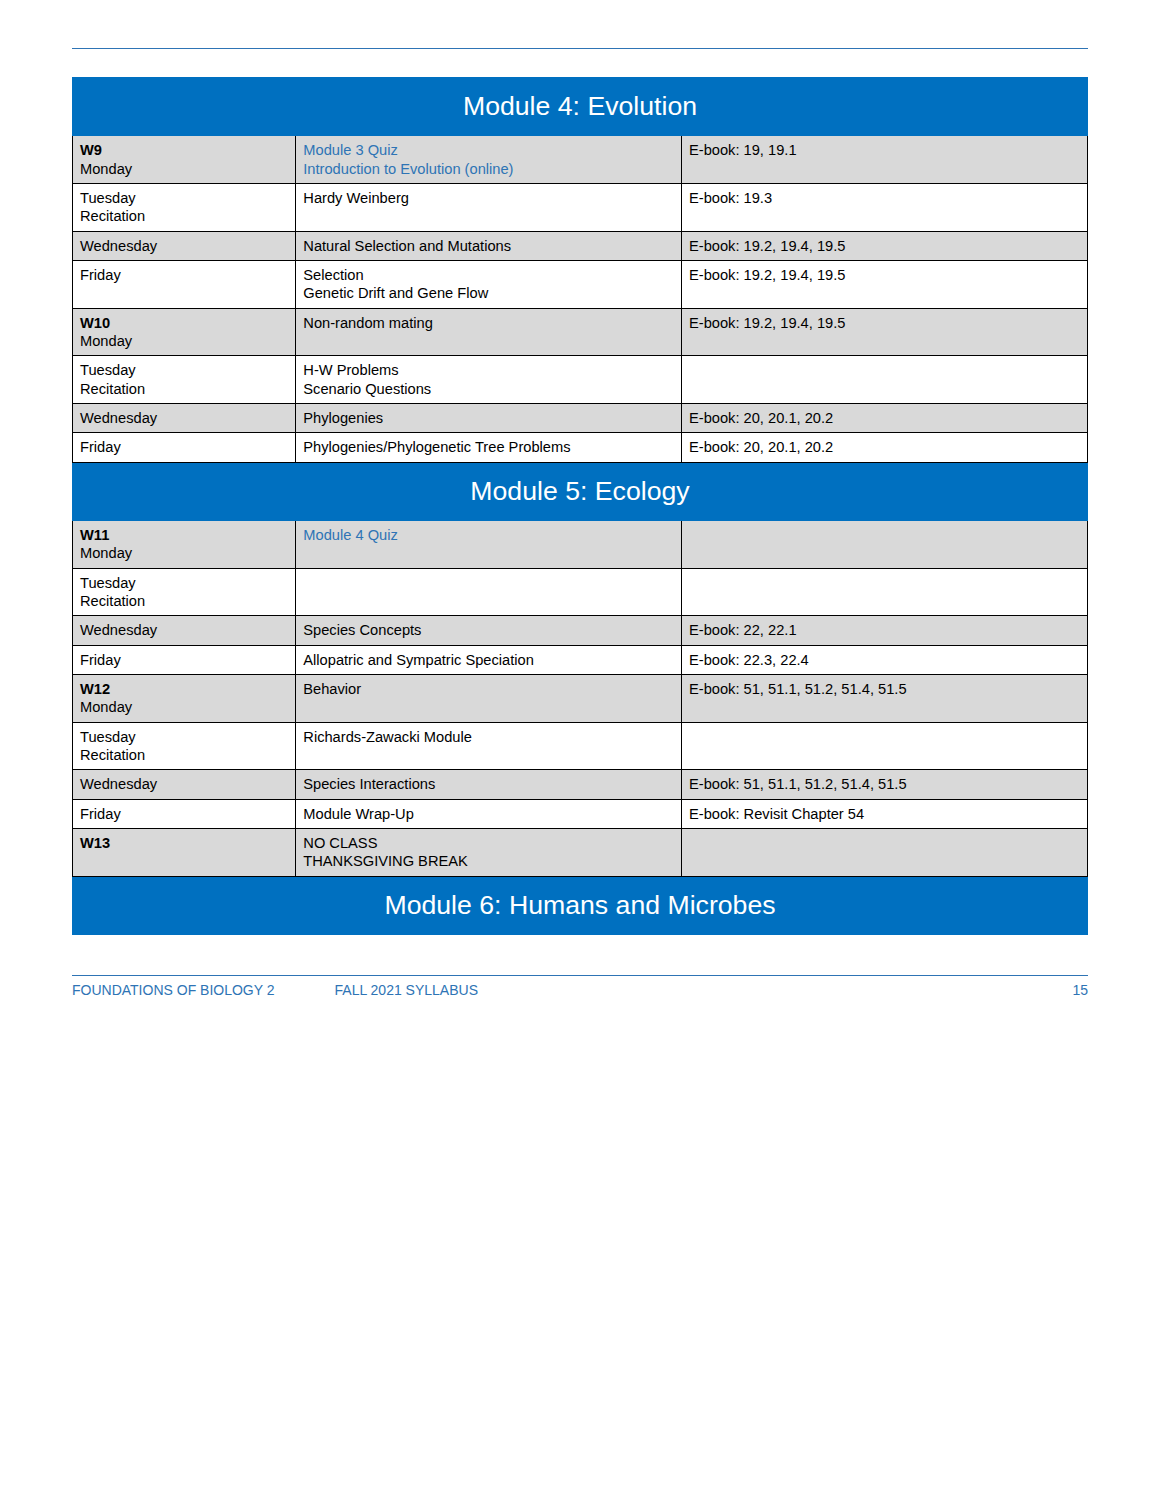| Module 4: Evolution |
| W9 Monday | Module 3 Quiz Introduction to Evolution (online) | E-book: 19, 19.1 |
| Tuesday Recitation | Hardy Weinberg | E-book: 19.3 |
| Wednesday | Natural Selection and Mutations | E-book: 19.2, 19.4, 19.5 |
| Friday | Selection Genetic Drift and Gene Flow | E-book: 19.2, 19.4, 19.5 |
| W10 Monday | Non-random mating | E-book: 19.2, 19.4, 19.5 |
| Tuesday Recitation | H-W Problems Scenario Questions | |
| Wednesday | Phylogenies | E-book: 20, 20.1, 20.2 |
| Friday | Phylogenies/Phylogenetic Tree Problems | E-book: 20, 20.1, 20.2 |
| Module 5: Ecology |
| W11 Monday | Module 4 Quiz | |
| Tuesday Recitation | | |
| Wednesday | Species Concepts | E-book: 22, 22.1 |
| Friday | Allopatric and Sympatric Speciation | E-book: 22.3, 22.4 |
| W12 Monday | Behavior | E-book: 51, 51.1, 51.2, 51.4, 51.5 |
| Tuesday Recitation | Richards-Zawacki Module | |
| Wednesday | Species Interactions | E-book: 51, 51.1, 51.2, 51.4, 51.5 |
| Friday | Module Wrap-Up | E-book: Revisit Chapter 54 |
| W13 | NO CLASS THANKSGIVING BREAK | |
| Module 6: Humans and Microbes |
FOUNDATIONS OF BIOLOGY 2
FALL 2021 SYLLABUS
15